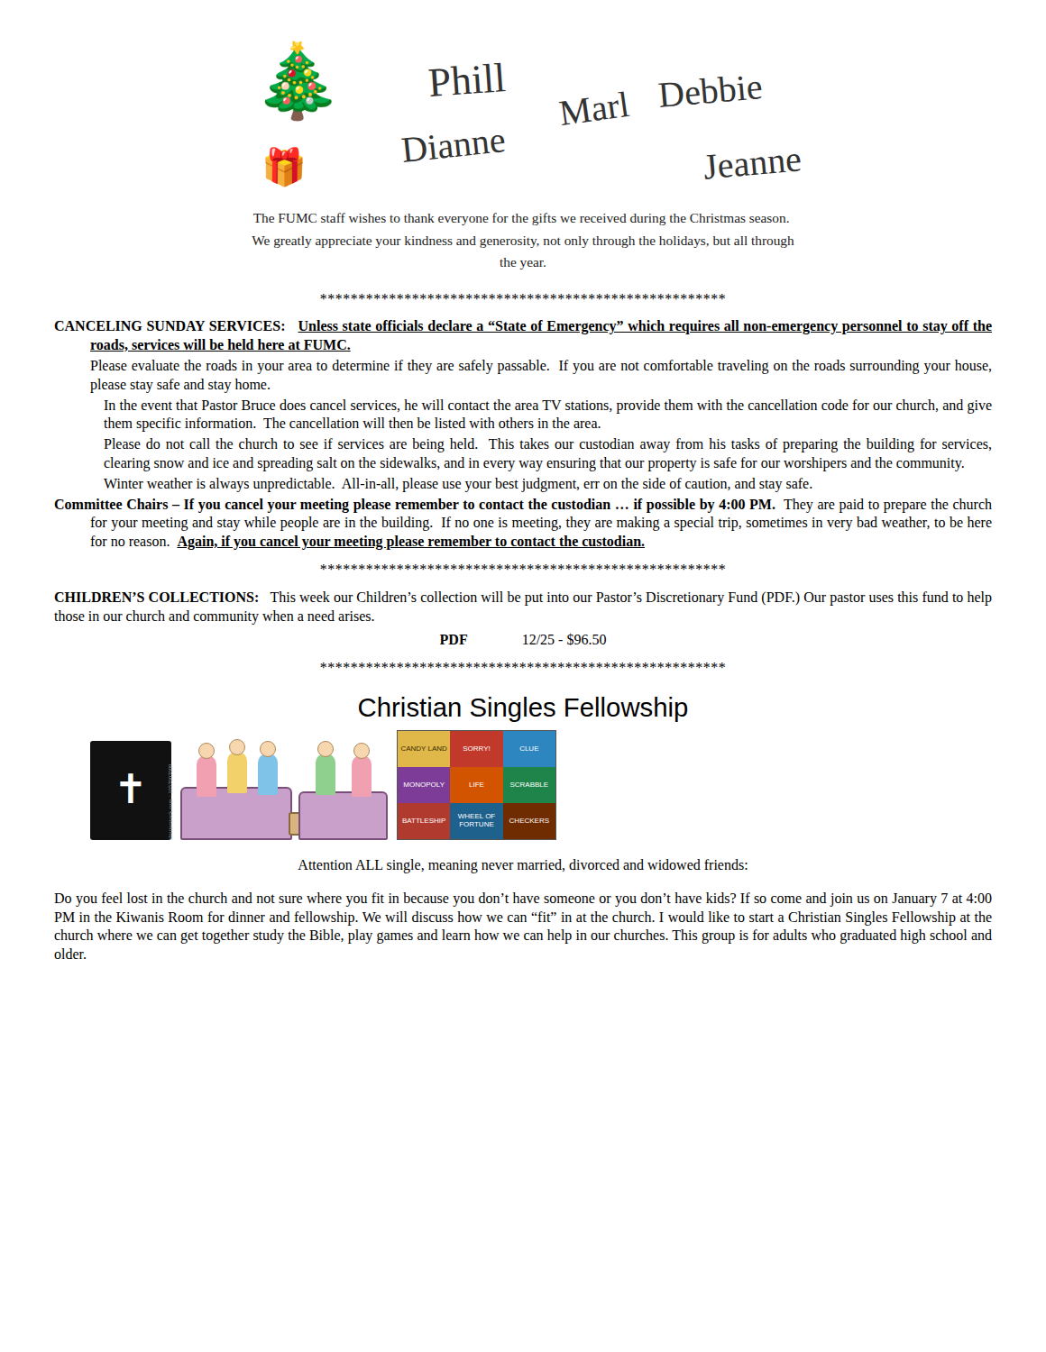🎄 🎁 Phill Dianne Marl Debbie Jeanne
The FUMC staff wishes to thank everyone for the gifts we received during the Christmas season. We greatly appreciate your kindness and generosity, not only through the holidays, but all through the year.
*****************************************************
CANCELING SUNDAY SERVICES: Unless state officials declare a “State of Emergency” which requires all non-emergency personnel to stay off the roads, services will be held here at FUMC.
Please evaluate the roads in your area to determine if they are safely passable. If you are not comfortable traveling on the roads surrounding your house, please stay safe and stay home.
In the event that Pastor Bruce does cancel services, he will contact the area TV stations, provide them with the cancellation code for our church, and give them specific information. The cancellation will then be listed with others in the area.
Please do not call the church to see if services are being held. This takes our custodian away from his tasks of preparing the building for services, clearing snow and ice and spreading salt on the sidewalks, and in every way ensuring that our property is safe for our worshipers and the community.
Winter weather is always unpredictable. All-in-all, please use your best judgment, err on the side of caution, and stay safe.
Committee Chairs – If you cancel your meeting please remember to contact the custodian … if possible by 4:00 PM. They are paid to prepare the church for your meeting and stay while people are in the building. If no one is meeting, they are making a special trip, sometimes in very bad weather, to be here for no reason. Again, if you cancel your meeting please remember to contact the custodian.
*****************************************************
CHILDREN’S COLLECTIONS: This week our Children’s collection will be put into our Pastor’s Discretionary Fund (PDF.) Our pastor uses this fund to help those in our church and community when a need arises.
PDF12/25 - $96.50
*****************************************************
Christian Singles Fellowship
shutterstock.com · 1057007009
CANDY LAND
SORRY!
CLUE
MONOPOLY
LIFE
SCRABBLE
BATTLESHIP
WHEEL OF FORTUNE
CHECKERS
Attention ALL single, meaning never married, divorced and widowed friends:
Do you feel lost in the church and not sure where you fit in because you don’t have someone or you don’t have kids? If so come and join us on January 7 at 4:00 PM in the Kiwanis Room for dinner and fellowship. We will discuss how we can “fit” in at the church. I would like to start a Christian Singles Fellowship at the church where we can get together study the Bible, play games and learn how we can help in our churches. This group is for adults who graduated high school and older.